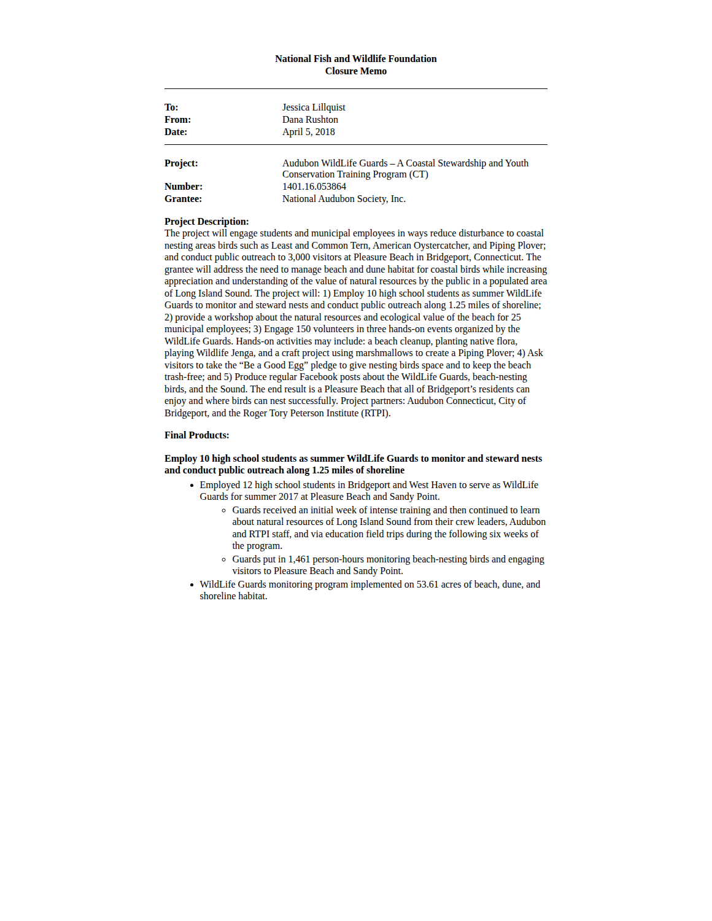National Fish and Wildlife Foundation
Closure Memo
| To: | Jessica Lillquist |
| From: | Dana Rushton |
| Date: | April 5, 2018 |
| Project: | Audubon WildLife Guards – A Coastal Stewardship and Youth Conservation Training Program (CT) |
| Number: | 1401.16.053864 |
| Grantee: | National Audubon Society, Inc. |
Project Description:
The project will engage students and municipal employees in ways reduce disturbance to coastal nesting areas birds such as Least and Common Tern, American Oystercatcher, and Piping Plover; and conduct public outreach to 3,000 visitors at Pleasure Beach in Bridgeport, Connecticut. The grantee will address the need to manage beach and dune habitat for coastal birds while increasing appreciation and understanding of the value of natural resources by the public in a populated area of Long Island Sound. The project will: 1) Employ 10 high school students as summer WildLife Guards to monitor and steward nests and conduct public outreach along 1.25 miles of shoreline; 2) provide a workshop about the natural resources and ecological value of the beach for 25 municipal employees; 3) Engage 150 volunteers in three hands-on events organized by the WildLife Guards. Hands-on activities may include: a beach cleanup, planting native flora, playing Wildlife Jenga, and a craft project using marshmallows to create a Piping Plover; 4) Ask visitors to take the “Be a Good Egg” pledge to give nesting birds space and to keep the beach trash-free; and 5) Produce regular Facebook posts about the WildLife Guards, beach-nesting birds, and the Sound. The end result is a Pleasure Beach that all of Bridgeport’s residents can enjoy and where birds can nest successfully. Project partners: Audubon Connecticut, City of Bridgeport, and the Roger Tory Peterson Institute (RTPI).
Final Products:
Employ 10 high school students as summer WildLife Guards to monitor and steward nests and conduct public outreach along 1.25 miles of shoreline
Employed 12 high school students in Bridgeport and West Haven to serve as WildLife Guards for summer 2017 at Pleasure Beach and Sandy Point.
Guards received an initial week of intense training and then continued to learn about natural resources of Long Island Sound from their crew leaders, Audubon and RTPI staff, and via education field trips during the following six weeks of the program.
Guards put in 1,461 person-hours monitoring beach-nesting birds and engaging visitors to Pleasure Beach and Sandy Point.
WildLife Guards monitoring program implemented on 53.61 acres of beach, dune, and shoreline habitat.